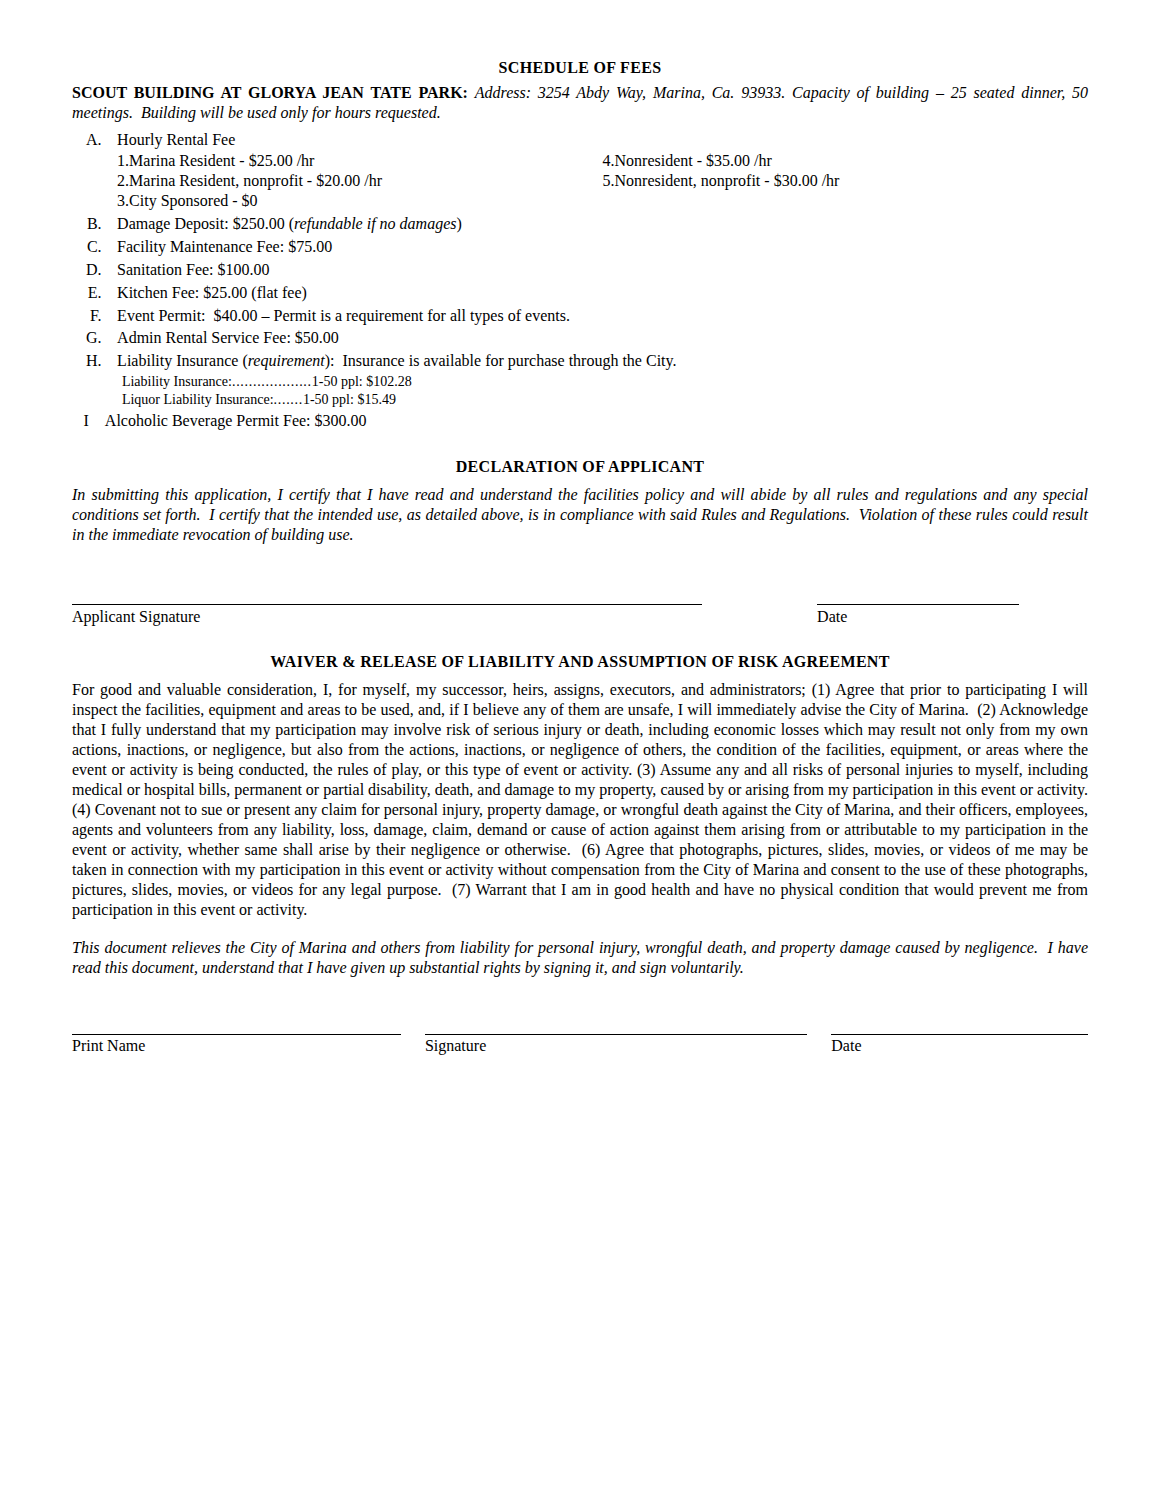SCHEDULE OF FEES
SCOUT BUILDING AT GLORYA JEAN TATE PARK: Address: 3254 Abdy Way, Marina, Ca. 93933. Capacity of building – 25 seated dinner, 50 meetings. Building will be used only for hours requested.
Hourly Rental Fee
1.Marina Resident - $25.00 /hr
4.Nonresident - $35.00 /hr
2.Marina Resident, nonprofit - $20.00 /hr
5.Nonresident, nonprofit - $30.00 /hr
3.City Sponsored - $0
Damage Deposit: $250.00 (refundable if no damages)
Facility Maintenance Fee: $75.00
Sanitation Fee: $100.00
Kitchen Fee: $25.00 (flat fee)
Event Permit: $40.00 – Permit is a requirement for all types of events.
Admin Rental Service Fee: $50.00
Liability Insurance (requirement): Insurance is available for purchase through the City.
Liability Insurance:................... 1-50 ppl: $102.28
Liquor Liability Insurance:....... 1-50 ppl: $15.49
I Alcoholic Beverage Permit Fee: $300.00
DECLARATION OF APPLICANT
In submitting this application, I certify that I have read and understand the facilities policy and will abide by all rules and regulations and any special conditions set forth. I certify that the intended use, as detailed above, is in compliance with said Rules and Regulations. Violation of these rules could result in the immediate revocation of building use.
Applicant Signature
Date
WAIVER & RELEASE OF LIABILITY AND ASSUMPTION OF RISK AGREEMENT
For good and valuable consideration, I, for myself, my successor, heirs, assigns, executors, and administrators; (1) Agree that prior to participating I will inspect the facilities, equipment and areas to be used, and, if I believe any of them are unsafe, I will immediately advise the City of Marina. (2) Acknowledge that I fully understand that my participation may involve risk of serious injury or death, including economic losses which may result not only from my own actions, inactions, or negligence, but also from the actions, inactions, or negligence of others, the condition of the facilities, equipment, or areas where the event or activity is being conducted, the rules of play, or this type of event or activity. (3) Assume any and all risks of personal injuries to myself, including medical or hospital bills, permanent or partial disability, death, and damage to my property, caused by or arising from my participation in this event or activity. (4) Covenant not to sue or present any claim for personal injury, property damage, or wrongful death against the City of Marina, and their officers, employees, agents and volunteers from any liability, loss, damage, claim, demand or cause of action against them arising from or attributable to my participation in the event or activity, whether same shall arise by their negligence or otherwise. (6) Agree that photographs, pictures, slides, movies, or videos of me may be taken in connection with my participation in this event or activity without compensation from the City of Marina and consent to the use of these photographs, pictures, slides, movies, or videos for any legal purpose. (7) Warrant that I am in good health and have no physical condition that would prevent me from participation in this event or activity.
This document relieves the City of Marina and others from liability for personal injury, wrongful death, and property damage caused by negligence. I have read this document, understand that I have given up substantial rights by signing it, and sign voluntarily.
Print Name
Signature
Date